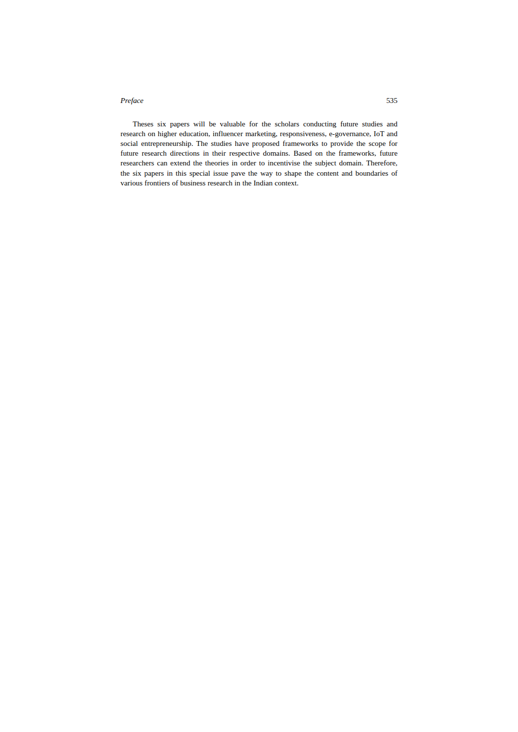Preface 535
Theses six papers will be valuable for the scholars conducting future studies and research on higher education, influencer marketing, responsiveness, e-governance, IoT and social entrepreneurship. The studies have proposed frameworks to provide the scope for future research directions in their respective domains. Based on the frameworks, future researchers can extend the theories in order to incentivise the subject domain. Therefore, the six papers in this special issue pave the way to shape the content and boundaries of various frontiers of business research in the Indian context.